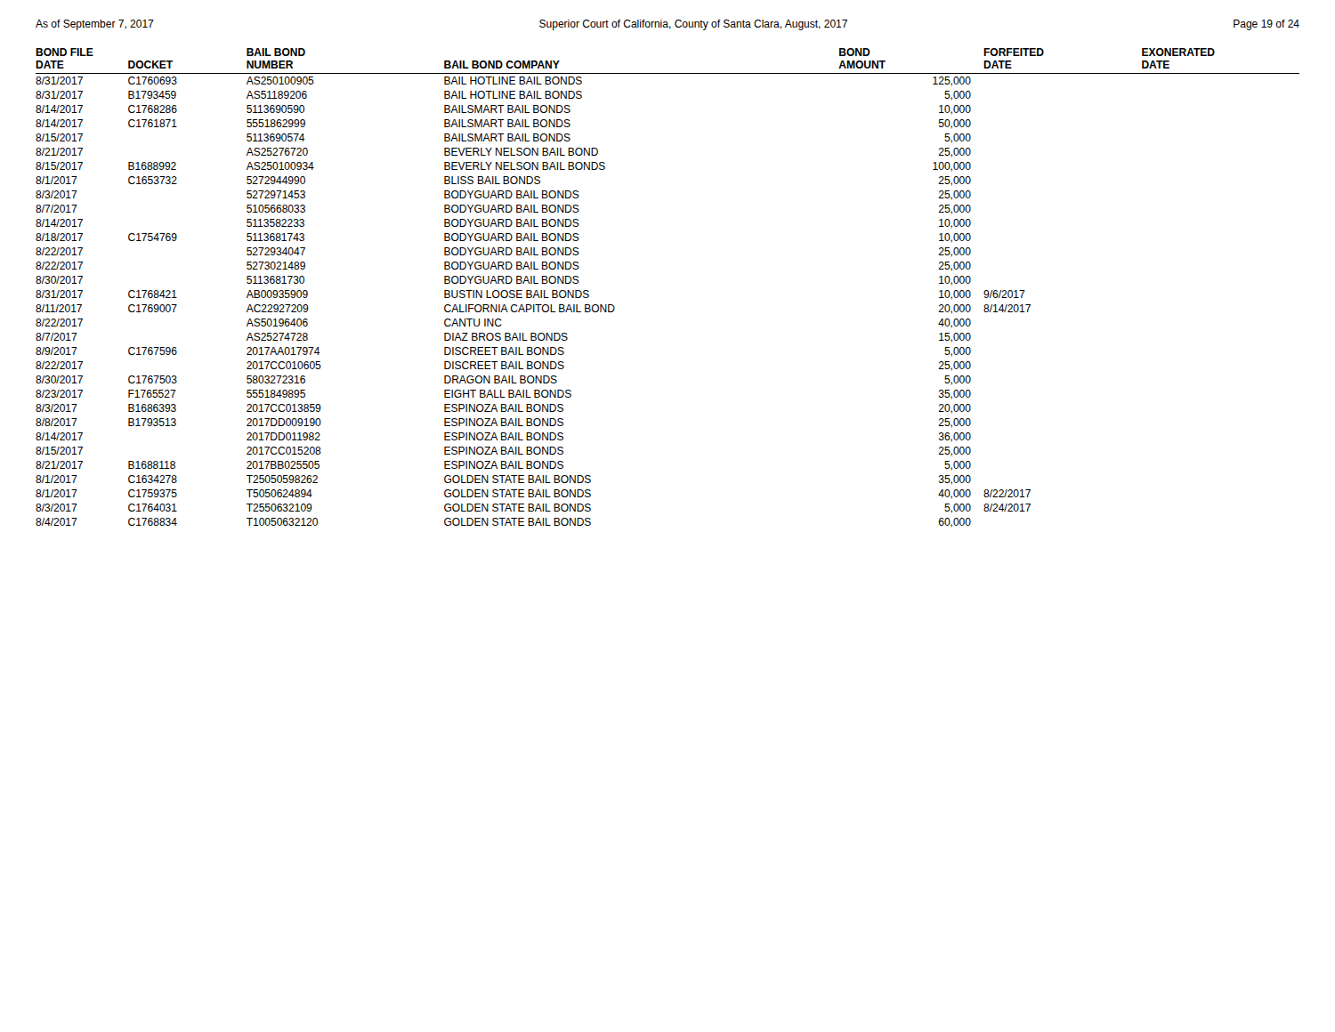As of September 7, 2017
Superior Court of California, County of Santa Clara, August, 2017
Page 19 of 24
| BOND FILE DATE | DOCKET | BAIL BOND NUMBER | BAIL BOND COMPANY | BOND AMOUNT | FORFEITED DATE | EXONERATED DATE |
| --- | --- | --- | --- | --- | --- | --- |
| 8/31/2017 | C1760693 | AS250100905 | BAIL HOTLINE BAIL BONDS | 125,000 | | |
| 8/31/2017 | B1793459 | AS51189206 | BAIL HOTLINE BAIL BONDS | 5,000 | | |
| 8/14/2017 | C1768286 | 5113690590 | BAILSMART BAIL BONDS | 10,000 | | |
| 8/14/2017 | C1761871 | 5551862999 | BAILSMART BAIL BONDS | 50,000 | | |
| 8/15/2017 | | 5113690574 | BAILSMART BAIL BONDS | 5,000 | | |
| 8/21/2017 | | AS25276720 | BEVERLY NELSON BAIL BOND | 25,000 | | |
| 8/15/2017 | B1688992 | AS250100934 | BEVERLY NELSON BAIL BONDS | 100,000 | | |
| 8/1/2017 | C1653732 | 5272944990 | BLISS BAIL BONDS | 25,000 | | |
| 8/3/2017 | | 5272971453 | BODYGUARD BAIL BONDS | 25,000 | | |
| 8/7/2017 | | 5105668033 | BODYGUARD BAIL BONDS | 25,000 | | |
| 8/14/2017 | | 5113582233 | BODYGUARD BAIL BONDS | 10,000 | | |
| 8/18/2017 | C1754769 | 5113681743 | BODYGUARD BAIL BONDS | 10,000 | | |
| 8/22/2017 | | 5272934047 | BODYGUARD BAIL BONDS | 25,000 | | |
| 8/22/2017 | | 5273021489 | BODYGUARD BAIL BONDS | 25,000 | | |
| 8/30/2017 | | 5113681730 | BODYGUARD BAIL BONDS | 10,000 | | |
| 8/31/2017 | C1768421 | AB00935909 | BUSTIN LOOSE BAIL BONDS | 10,000 | 9/6/2017 | |
| 8/11/2017 | C1769007 | AC22927209 | CALIFORNIA CAPITOL BAIL BOND | 20,000 | 8/14/2017 | |
| 8/22/2017 | | AS50196406 | CANTU INC | 40,000 | | |
| 8/7/2017 | | AS25274728 | DIAZ BROS BAIL BONDS | 15,000 | | |
| 8/9/2017 | C1767596 | 2017AA017974 | DISCREET BAIL BONDS | 5,000 | | |
| 8/22/2017 | | 2017CC010605 | DISCREET BAIL BONDS | 25,000 | | |
| 8/30/2017 | C1767503 | 5803272316 | DRAGON BAIL BONDS | 5,000 | | |
| 8/23/2017 | F1765527 | 5551849895 | EIGHT BALL BAIL BONDS | 35,000 | | |
| 8/3/2017 | B1686393 | 2017CC013859 | ESPINOZA BAIL BONDS | 20,000 | | |
| 8/8/2017 | B1793513 | 2017DD009190 | ESPINOZA BAIL BONDS | 25,000 | | |
| 8/14/2017 | | 2017DD011982 | ESPINOZA BAIL BONDS | 36,000 | | |
| 8/15/2017 | | 2017CC015208 | ESPINOZA BAIL BONDS | 25,000 | | |
| 8/21/2017 | B1688118 | 2017BB025505 | ESPINOZA BAIL BONDS | 5,000 | | |
| 8/1/2017 | C1634278 | T25050598262 | GOLDEN STATE BAIL BONDS | 35,000 | | |
| 8/1/2017 | C1759375 | T5050624894 | GOLDEN STATE BAIL BONDS | 40,000 | 8/22/2017 | |
| 8/3/2017 | C1764031 | T2550632109 | GOLDEN STATE BAIL BONDS | 5,000 | 8/24/2017 | |
| 8/4/2017 | C1768834 | T10050632120 | GOLDEN STATE BAIL BONDS | 60,000 | | |